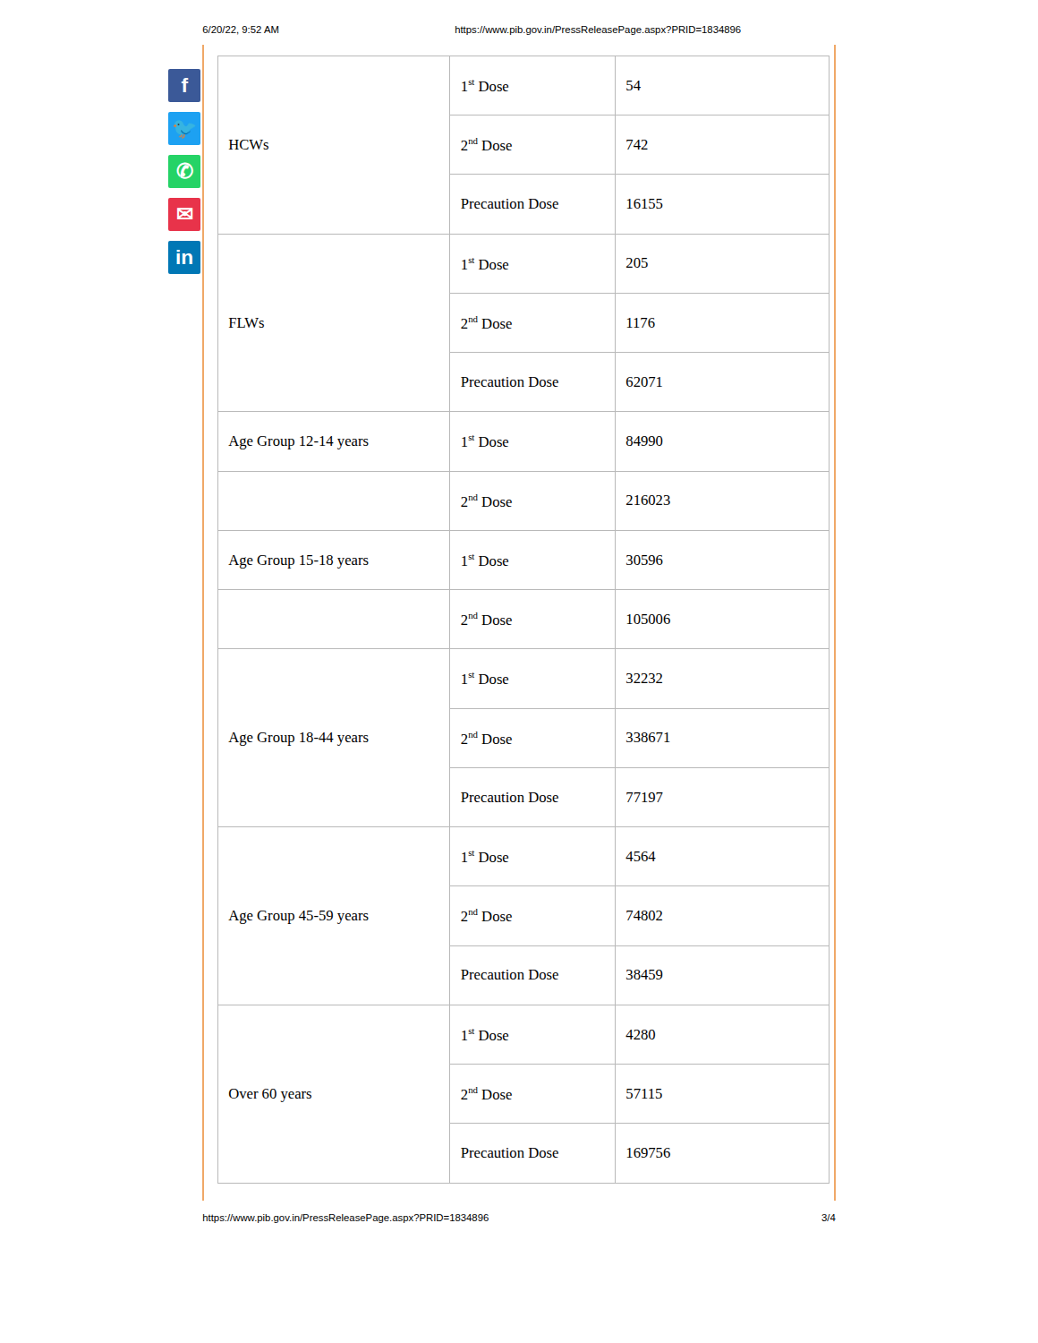6/20/22, 9:52 AM
https://www.pib.gov.in/PressReleasePage.aspx?PRID=1834896
f
🐦
✆
✉
in
| HCWs | 1 st Dose | 54 |
| 2 nd Dose | 742 |
| Precaution Dose | 16155 |
| FLWs | 1 st Dose | 205 |
| 2 nd Dose | 1176 |
| Precaution Dose | 62071 |
| Age Group 12-14 years | 1 st Dose | 84990 |
| | 2 nd Dose | 216023 |
| Age Group 15-18 years | 1 st Dose | 30596 |
| | 2 nd Dose | 105006 |
| Age Group 18-44 years | 1 st Dose | 32232 |
| 2 nd Dose | 338671 |
| Precaution Dose | 77197 |
| Age Group 45-59 years | 1 st Dose | 4564 |
| 2 nd Dose | 74802 |
| Precaution Dose | 38459 |
| Over 60 years | 1 st Dose | 4280 |
| 2 nd Dose | 57115 |
| Precaution Dose | 169756 |
https://www.pib.gov.in/PressReleasePage.aspx?PRID=1834896
3/4